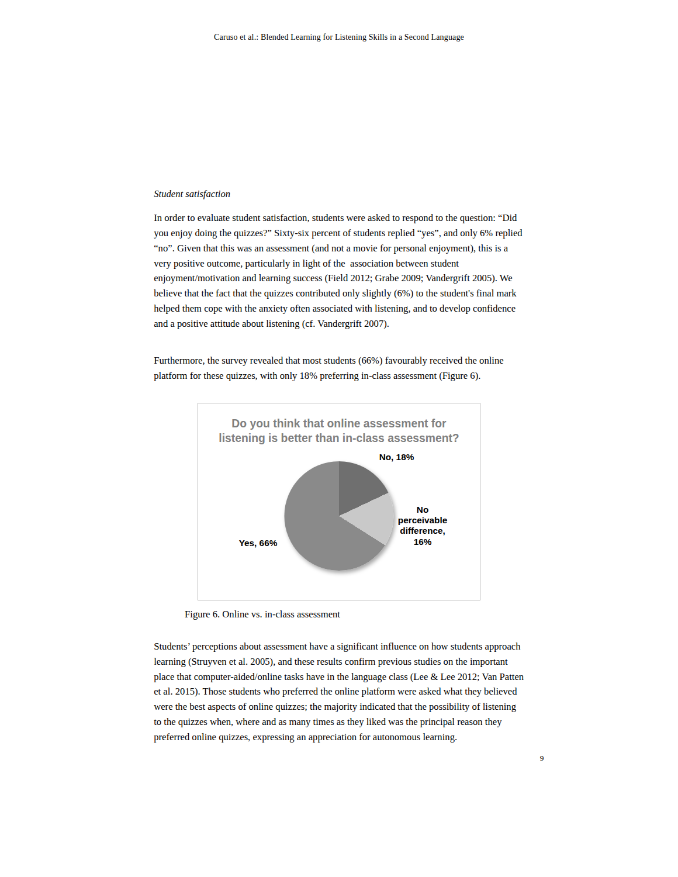Caruso et al.: Blended Learning for Listening Skills in a Second Language
Student satisfaction
In order to evaluate student satisfaction, students were asked to respond to the question: “Did you enjoy doing the quizzes?” Sixty-six percent of students replied “yes”, and only 6% replied “no”. Given that this was an assessment (and not a movie for personal enjoyment), this is a very positive outcome, particularly in light of the association between student enjoyment/motivation and learning success (Field 2012; Grabe 2009; Vandergrift 2005). We believe that the fact that the quizzes contributed only slightly (6%) to the student's final mark helped them cope with the anxiety often associated with listening, and to develop confidence and a positive attitude about listening (cf. Vandergrift 2007).
Furthermore, the survey revealed that most students (66%) favourably received the online platform for these quizzes, with only 18% preferring in-class assessment (Figure 6).
Do you think that online assessment for
listening is better than in-class assessment?
No, 18%
No perceivable difference, 16%
Yes, 66%
Figure 6. Online vs. in-class assessment
Students’ perceptions about assessment have a significant influence on how students approach learning (Struyven et al. 2005), and these results confirm previous studies on the important place that computer-aided/online tasks have in the language class (Lee & Lee 2012; Van Patten et al. 2015). Those students who preferred the online platform were asked what they believed were the best aspects of online quizzes; the majority indicated that the possibility of listening to the quizzes when, where and as many times as they liked was the principal reason they preferred online quizzes, expressing an appreciation for autonomous learning.
9